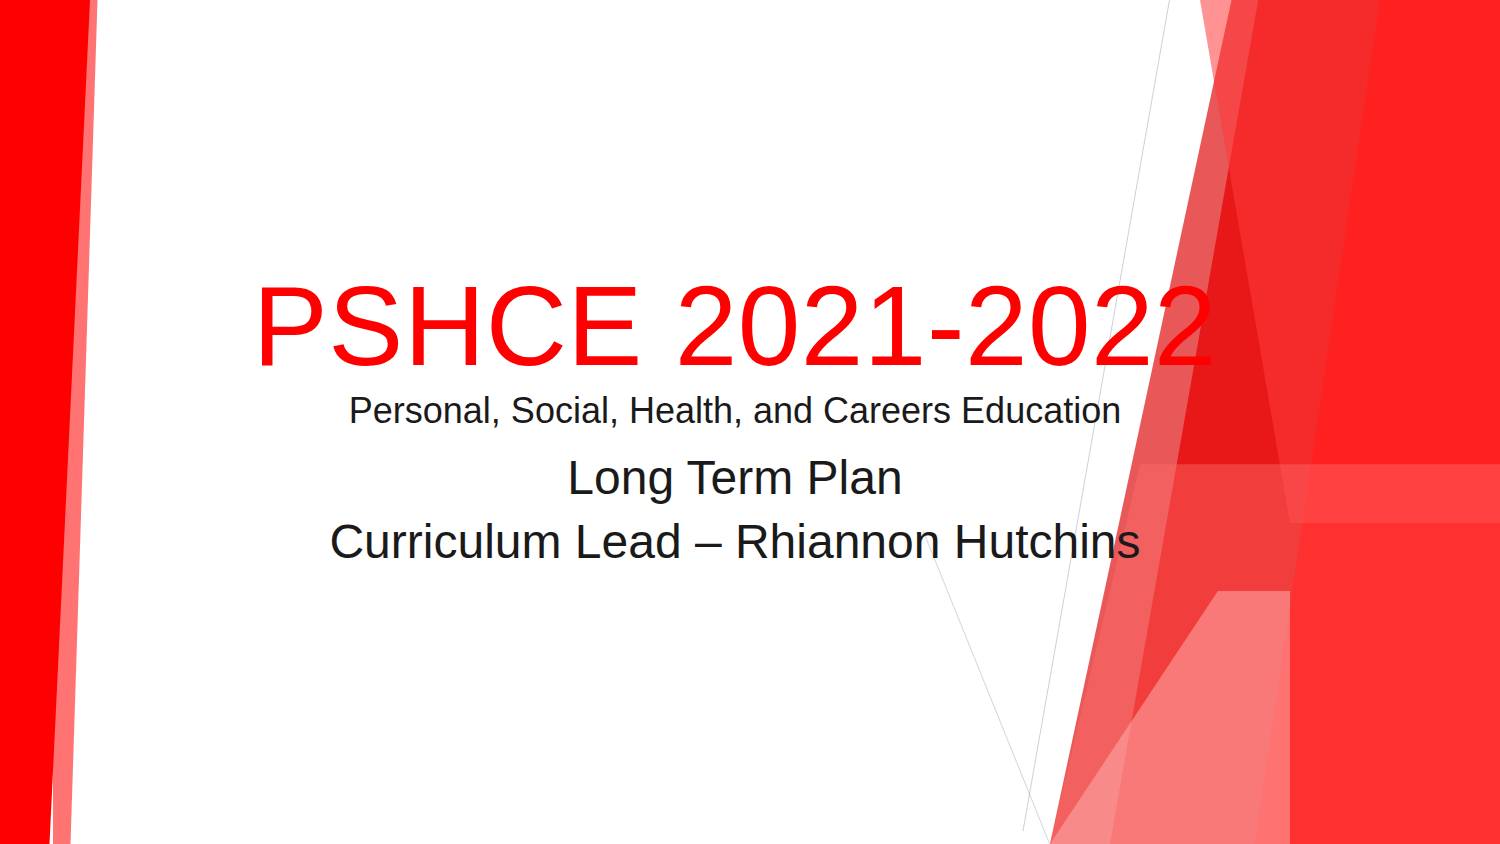PSHCE 2021-2022
Personal, Social, Health, and Careers Education
Long Term Plan
Curriculum Lead – Rhiannon Hutchins